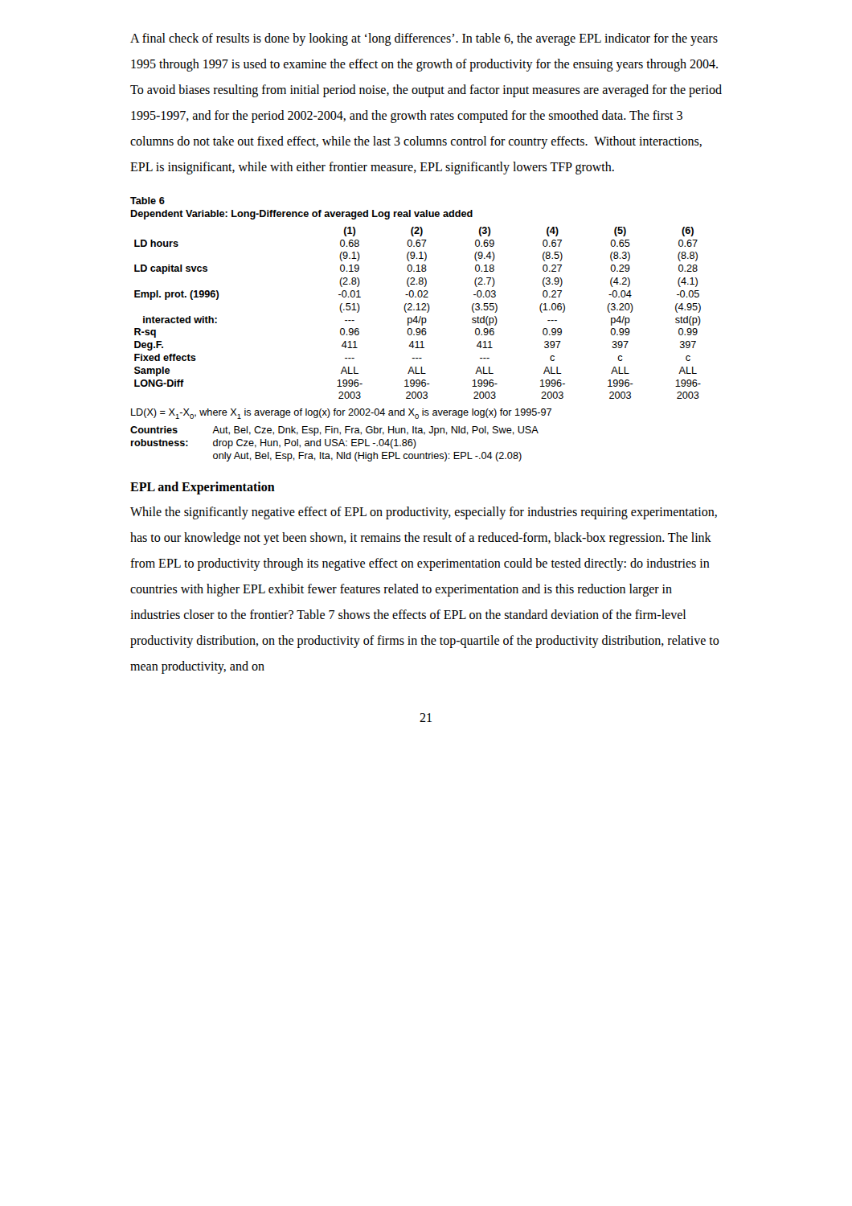A final check of results is done by looking at ‘long differences’. In table 6, the average EPL indicator for the years 1995 through 1997 is used to examine the effect on the growth of productivity for the ensuing years through 2004. To avoid biases resulting from initial period noise, the output and factor input measures are averaged for the period 1995-1997, and for the period 2002-2004, and the growth rates computed for the smoothed data. The first 3 columns do not take out fixed effect, while the last 3 columns control for country effects. Without interactions, EPL is insignificant, while with either frontier measure, EPL significantly lowers TFP growth.
Table 6
Dependent Variable: Long-Difference of averaged Log real value added
| | (1) | (2) | (3) | (4) | (5) | (6) |
| --- | --- | --- | --- | --- | --- | --- |
| LD hours | 0.68 | 0.67 | 0.69 | 0.67 | 0.65 | 0.67 |
| | (9.1) | (9.1) | (9.4) | (8.5) | (8.3) | (8.8) |
| LD capital svcs | 0.19 | 0.18 | 0.18 | 0.27 | 0.29 | 0.28 |
| | (2.8) | (2.8) | (2.7) | (3.9) | (4.2) | (4.1) |
| Empl. prot. (1996) | -0.01 | -0.02 | -0.03 | 0.27 | -0.04 | -0.05 |
| | (.51) | (2.12) | (3.55) | (1.06) | (3.20) | (4.95) |
| interacted with: | --- | p4/p | std(p) | --- | p4/p | std(p) |
| R-sq | 0.96 | 0.96 | 0.96 | 0.99 | 0.99 | 0.99 |
| Deg.F. | 411 | 411 | 411 | 397 | 397 | 397 |
| Fixed effects | --- | --- | --- | c | c | c |
| Sample | ALL | ALL | ALL | ALL | ALL | ALL |
| LONG-Diff | 1996- 2003 | 1996- 2003 | 1996- 2003 | 1996- 2003 | 1996- 2003 | 1996- 2003 |
LD(X) = X1-X0, where X1 is average of log(x) for 2002-04 and X0 is average log(x) for 1995-97
Countries
Aut, Bel, Cze, Dnk, Esp, Fin, Fra, Gbr, Hun, Ita, Jpn, Nld, Pol, Swe, USA
robustness:
drop Cze, Hun, Pol, and USA: EPL -.04(1.86)
only Aut, Bel, Esp, Fra, Ita, Nld (High EPL countries): EPL -.04 (2.08)
EPL and Experimentation
While the significantly negative effect of EPL on productivity, especially for industries requiring experimentation, has to our knowledge not yet been shown, it remains the result of a reduced-form, black-box regression. The link from EPL to productivity through its negative effect on experimentation could be tested directly: do industries in countries with higher EPL exhibit fewer features related to experimentation and is this reduction larger in industries closer to the frontier? Table 7 shows the effects of EPL on the standard deviation of the firm-level productivity distribution, on the productivity of firms in the top-quartile of the productivity distribution, relative to mean productivity, and on
21